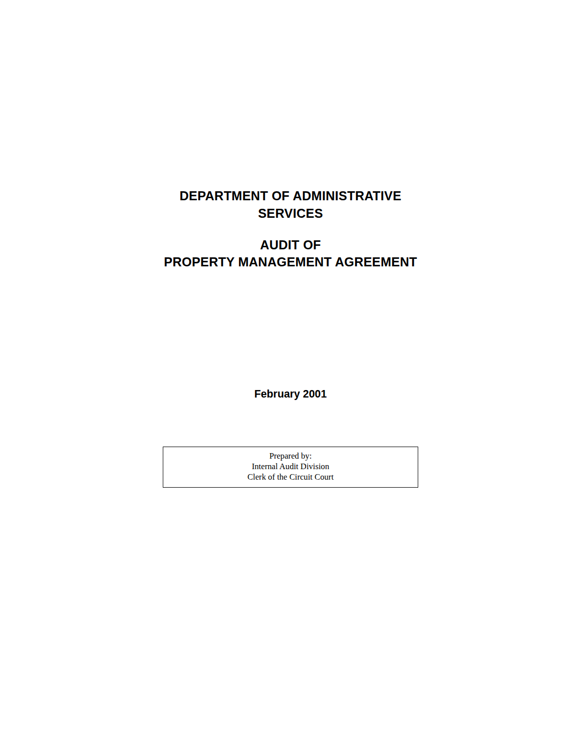DEPARTMENT OF ADMINISTRATIVE
SERVICES
AUDIT OF
PROPERTY MANAGEMENT AGREEMENT
February 2001
Prepared by:
Internal Audit Division
Clerk of the Circuit Court